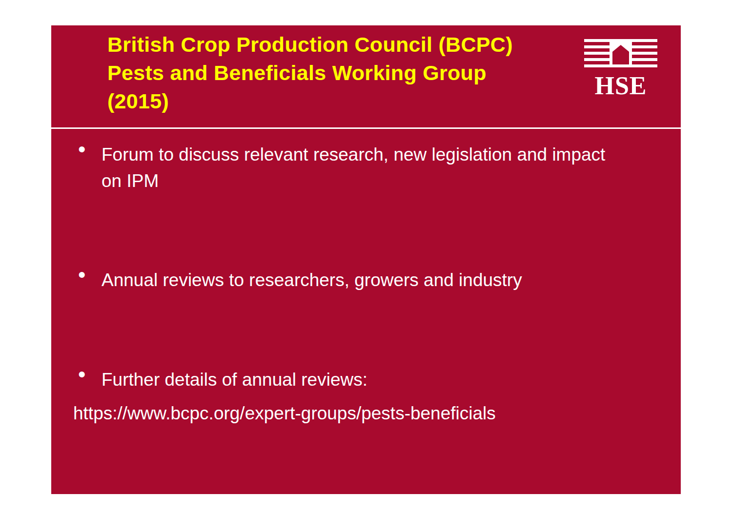British Crop Production Council (BCPC) Pests and Beneficials Working Group (2015)
HSE
Forum to discuss relevant research, new legislation and impact on IPM
Annual reviews to researchers, growers and industry
Further details of annual reviews:
https://www.bcpc.org/expert-groups/pests-beneficials